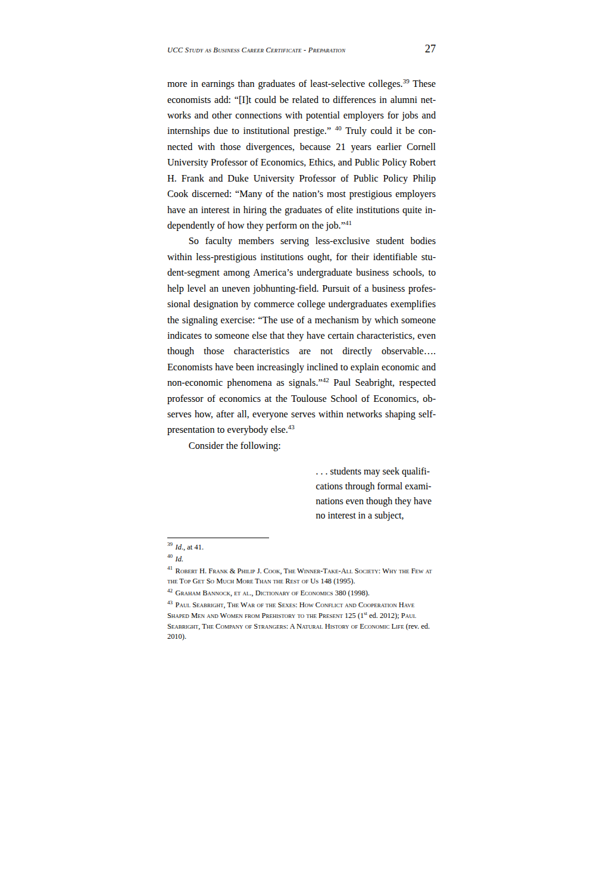UCC Study as Business Career Certificate - Preparation 27
more in earnings than graduates of least-selective colleges.39 These economists add: “[I]t could be related to differences in alumni networks and other connections with potential employers for jobs and internships due to institutional prestige.” 40 Truly could it be connected with those divergences, because 21 years earlier Cornell University Professor of Economics, Ethics, and Public Policy Robert H. Frank and Duke University Professor of Public Policy Philip Cook discerned: “Many of the nation’s most prestigious employers have an interest in hiring the graduates of elite institutions quite independently of how they perform on the job.”41
So faculty members serving less-exclusive student bodies within less-prestigious institutions ought, for their identifiable student-segment among America’s undergraduate business schools, to help level an uneven jobhunting-field. Pursuit of a business professional designation by commerce college undergraduates exemplifies the signaling exercise: “The use of a mechanism by which someone indicates to someone else that they have certain characteristics, even though those characteristics are not directly observable…. Economists have been increasingly inclined to explain economic and non-economic phenomena as signals.”42 Paul Seabright, respected professor of economics at the Toulouse School of Economics, observes how, after all, everyone serves within networks shaping self-presentation to everybody else.43
Consider the following:
. . . students may seek qualifications through formal examinations even though they have no interest in a subject,
39 Id., at 41.
40 Id.
41 Robert H. Frank & Philip J. Cook, The Winner-Take-All Society: Why the Few at the Top Get So Much More Than the Rest of Us 148 (1995).
42 Graham Bannock, et al., Dictionary of Economics 380 (1998).
43 Paul Seabright, The War of the Sexes: How Conflict and Cooperation Have Shaped Men and Women from Prehistory to the Present 125 (1st ed. 2012); Paul Seabright, The Company of Strangers: A Natural History of Economic Life (rev. ed. 2010).